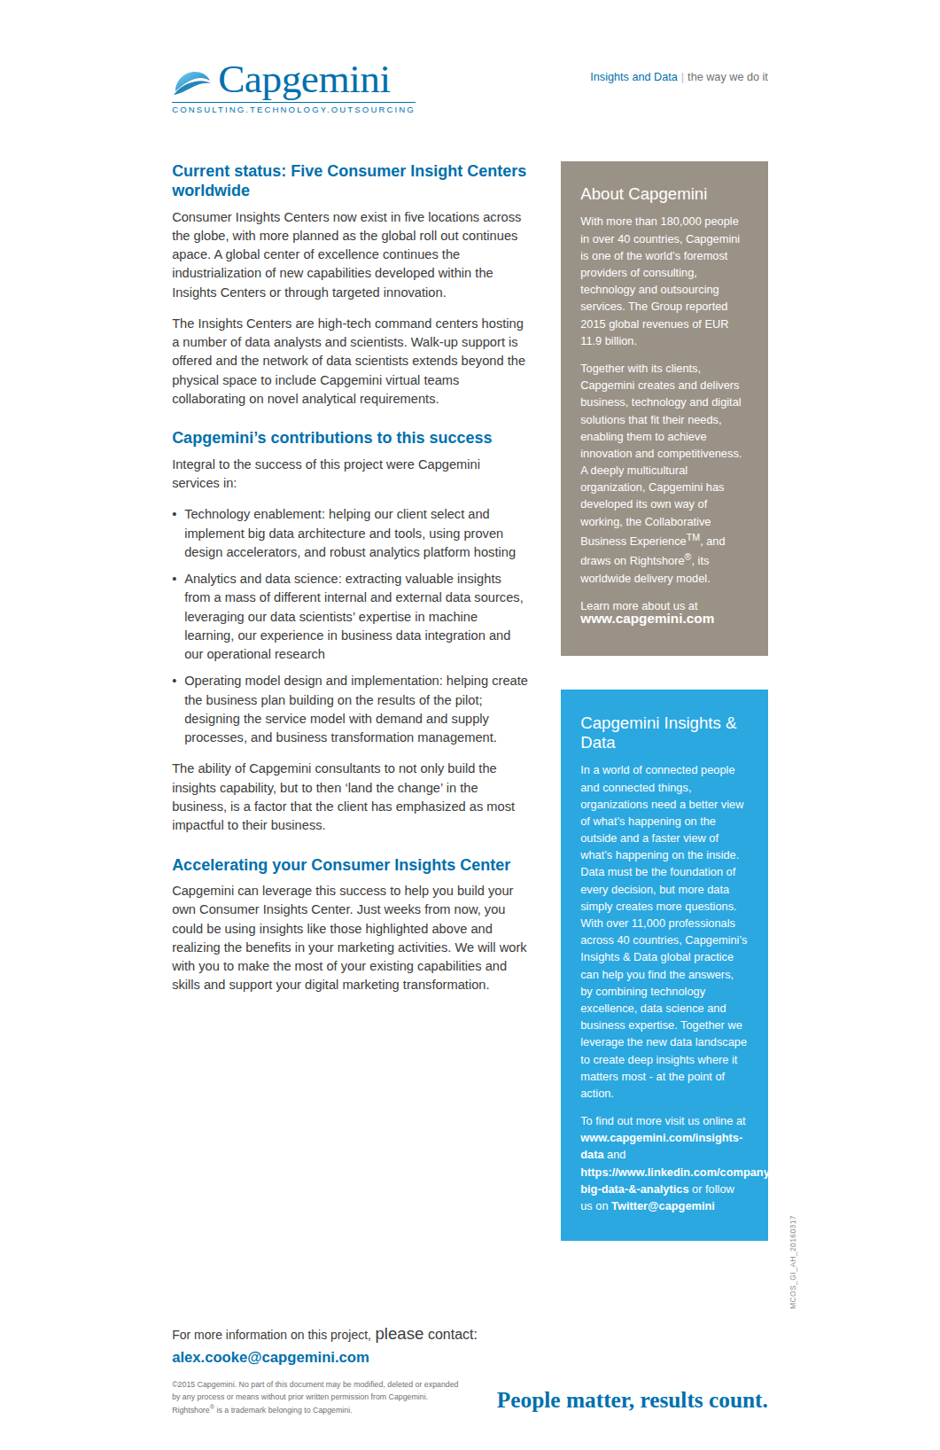Capgemini
CONSULTING.TECHNOLOGY.OUTSOURCING
Insights and Data|the way we do it
Current status: Five Consumer Insight Centers worldwide
Consumer Insights Centers now exist in five locations across the globe, with more planned as the global roll out continues apace. A global center of excellence continues the industrialization of new capabilities developed within the Insights Centers or through targeted innovation.
The Insights Centers are high-tech command centers hosting a number of data analysts and scientists. Walk-up support is offered and the network of data scientists extends beyond the physical space to include Capgemini virtual teams collaborating on novel analytical requirements.
Capgemini’s contributions to this success
Integral to the success of this project were Capgemini services in:
Technology enablement: helping our client select and implement big data architecture and tools, using proven design accelerators, and robust analytics platform hosting
Analytics and data science: extracting valuable insights from a mass of different internal and external data sources, leveraging our data scientists’ expertise in machine learning, our experience in business data integration and our operational research
Operating model design and implementation: helping create the business plan building on the results of the pilot; designing the service model with demand and supply processes, and business transformation management.
The ability of Capgemini consultants to not only build the insights capability, but to then ‘land the change’ in the business, is a factor that the client has emphasized as most impactful to their business.
Accelerating your Consumer Insights Center
Capgemini can leverage this success to help you build your own Consumer Insights Center. Just weeks from now, you could be using insights like those highlighted above and realizing the benefits in your marketing activities. We will work with you to make the most of your existing capabilities and skills and support your digital marketing transformation.
About Capgemini
With more than 180,000 people in over 40 countries, Capgemini is one of the world’s foremost providers of consulting, technology and outsourcing services. The Group reported 2015 global revenues of EUR 11.9 billion.
Together with its clients, Capgemini creates and delivers business, technology and digital solutions that fit their needs, enabling them to achieve innovation and competitiveness. A deeply multicultural organization, Capgemini has developed its own way of working, the Collaborative Business ExperienceTM, and draws on Rightshore®, its worldwide delivery model.
Learn more about us at
www.capgemini.com
Capgemini Insights & Data
In a world of connected people and connected things, organizations need a better view of what’s happening on the outside and a faster view of what’s happening on the inside. Data must be the foundation of every decision, but more data simply creates more questions. With over 11,000 professionals across 40 countries, Capgemini’s Insights & Data global practice can help you find the answers, by combining technology excellence, data science and business expertise. Together we leverage the new data landscape to create deep insights where it matters most - at the point of action.
To find out more visit us online at www.capgemini.com/insights-data and https://www.linkedin.com/company/bi-big-data-&-analytics or follow us on Twitter@capgemini
MCOS_GI_AH_20160317
For more information on this project, please contact:
alex.cooke@capgemini.com
©2015 Capgemini. No part of this document may be modified, deleted or expanded by any process or means without prior written permission from Capgemini. Rightshore® is a trademark belonging to Capgemini.
People matter, results count.